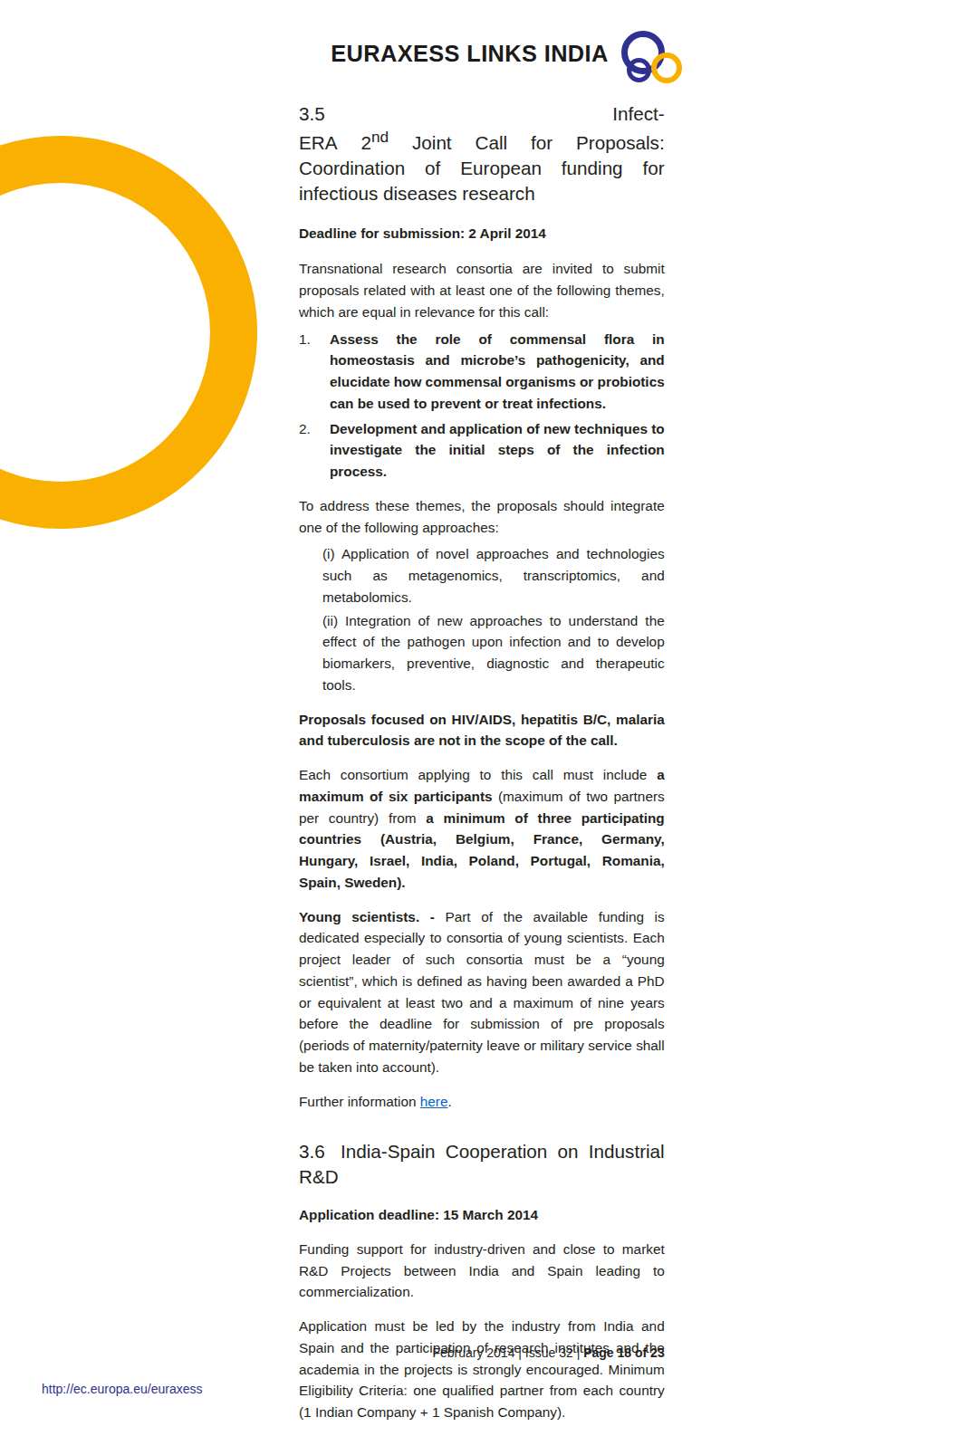EURAXESS LINKS INDIA
3.5 Infect-ERA 2nd Joint Call for Proposals: Coordination of European funding for infectious diseases research
Deadline for submission: 2 April 2014
Transnational research consortia are invited to submit proposals related with at least one of the following themes, which are equal in relevance for this call:
1. Assess the role of commensal flora in homeostasis and microbe’s pathogenicity, and elucidate how commensal organisms or probiotics can be used to prevent or treat infections.
2. Development and application of new techniques to investigate the initial steps of the infection process.
To address these themes, the proposals should integrate one of the following approaches:
(i) Application of novel approaches and technologies such as metagenomics, transcriptomics, and metabolomics.
(ii) Integration of new approaches to understand the effect of the pathogen upon infection and to develop biomarkers, preventive, diagnostic and therapeutic tools.
Proposals focused on HIV/AIDS, hepatitis B/C, malaria and tuberculosis are not in the scope of the call.
Each consortium applying to this call must include a maximum of six participants (maximum of two partners per country) from a minimum of three participating countries (Austria, Belgium, France, Germany, Hungary, Israel, India, Poland, Portugal, Romania, Spain, Sweden).
Young scientists. - Part of the available funding is dedicated especially to consortia of young scientists. Each project leader of such consortia must be a “young scientist”, which is defined as having been awarded a PhD or equivalent at least two and a maximum of nine years before the deadline for submission of pre proposals (periods of maternity/paternity leave or military service shall be taken into account).
Further information here.
3.6 India-Spain Cooperation on Industrial R&D
Application deadline: 15 March 2014
Funding support for industry-driven and close to market R&D Projects between India and Spain leading to commercialization.
Application must be led by the industry from India and Spain and the participation of research institutes and the academia in the projects is strongly encouraged. Minimum Eligibility Criteria: one qualified partner from each country (1 Indian Company + 1 Spanish Company).
February 2014 | Issue 32 | Page 18 of 23
http://ec.europa.eu/euraxess